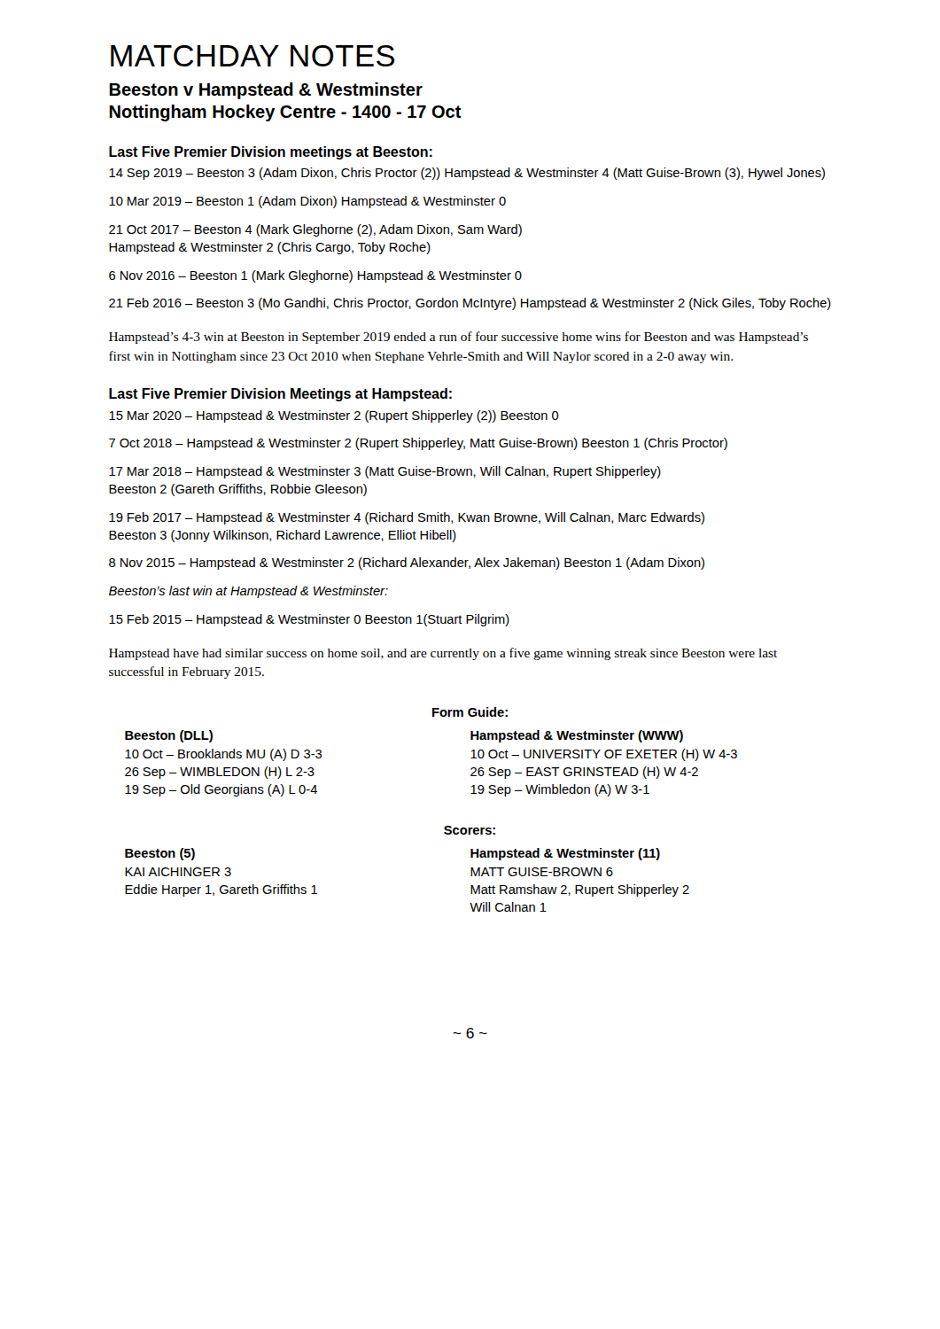MATCHDAY NOTES
Beeston v Hampstead & Westminster
Nottingham Hockey Centre - 1400 - 17 Oct
Last Five Premier Division meetings at Beeston:
14 Sep 2019 – Beeston 3 (Adam Dixon, Chris Proctor (2)) Hampstead & Westminster 4 (Matt Guise-Brown (3), Hywel Jones)
10 Mar 2019 – Beeston 1 (Adam Dixon) Hampstead & Westminster 0
21 Oct 2017 – Beeston 4 (Mark Gleghorne (2), Adam Dixon, Sam Ward)
Hampstead & Westminster 2 (Chris Cargo, Toby Roche)
6 Nov 2016 – Beeston 1 (Mark Gleghorne) Hampstead & Westminster 0
21 Feb 2016 – Beeston 3 (Mo Gandhi, Chris Proctor, Gordon McIntyre) Hampstead & Westminster 2 (Nick Giles, Toby Roche)
Hampstead’s 4-3 win at Beeston in September 2019 ended a run of four successive home wins for Beeston and was Hampstead’s first win in Nottingham since 23 Oct 2010 when Stephane Vehrle-Smith and Will Naylor scored in a 2-0 away win.
Last Five Premier Division Meetings at Hampstead:
15 Mar 2020 – Hampstead & Westminster 2 (Rupert Shipperley (2)) Beeston 0
7 Oct 2018 – Hampstead & Westminster 2 (Rupert Shipperley, Matt Guise-Brown) Beeston 1 (Chris Proctor)
17 Mar 2018 – Hampstead & Westminster 3 (Matt Guise-Brown, Will Calnan, Rupert Shipperley)
Beeston 2 (Gareth Griffiths, Robbie Gleeson)
19 Feb 2017 – Hampstead & Westminster 4 (Richard Smith, Kwan Browne, Will Calnan, Marc Edwards)
Beeston 3 (Jonny Wilkinson, Richard Lawrence, Elliot Hibell)
8 Nov 2015 – Hampstead & Westminster 2 (Richard Alexander, Alex Jakeman) Beeston 1 (Adam Dixon)
Beeston’s last win at Hampstead & Westminster:
15 Feb 2015 – Hampstead & Westminster 0 Beeston 1(Stuart Pilgrim)
Hampstead have had similar success on home soil, and are currently on a five game winning streak since Beeston were last successful in February 2015.
Form Guide:
| Beeston (DLL) 10 Oct – Brooklands MU (A) D 3-3 26 Sep – WIMBLEDON (H) L 2-3 19 Sep – Old Georgians (A) L 0-4 | Hampstead & Westminster (WWW) 10 Oct – UNIVERSITY OF EXETER (H) W 4-3 26 Sep – EAST GRINSTEAD (H) W 4-2 19 Sep – Wimbledon (A) W 3-1 |
Scorers:
| Beeston (5) KAI AICHINGER 3 Eddie Harper 1, Gareth Griffiths 1 | Hampstead & Westminster (11) MATT GUISE-BROWN 6 Matt Ramshaw 2, Rupert Shipperley 2 Will Calnan 1 |
~ 6 ~